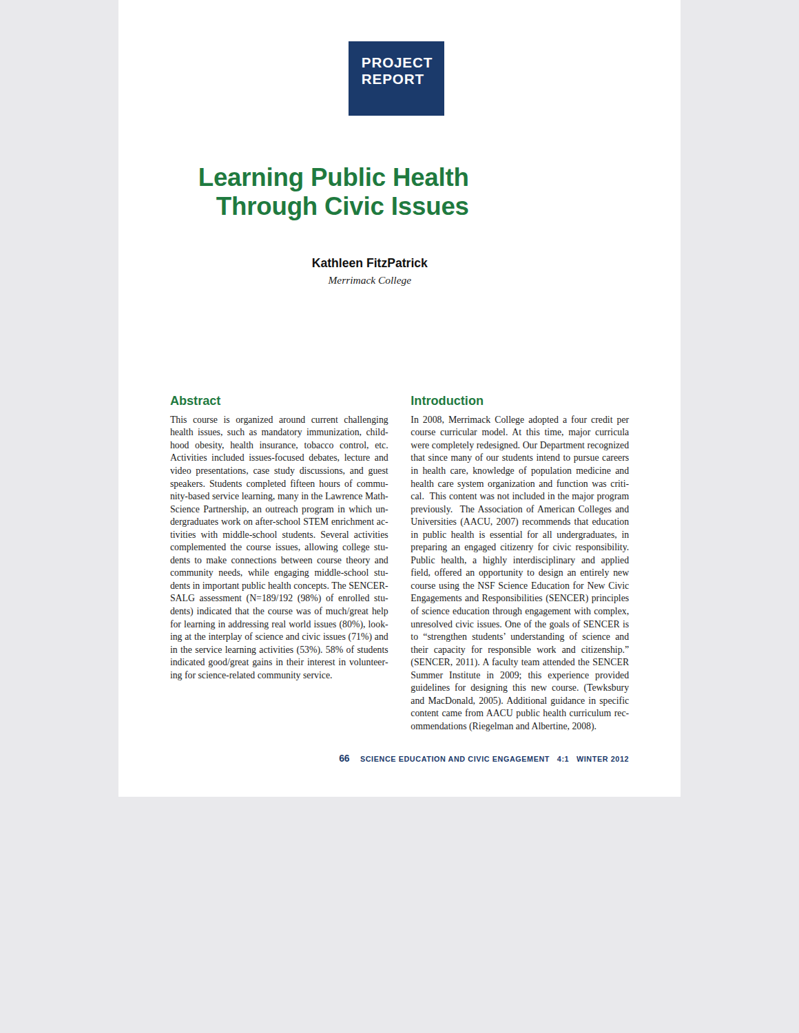PROJECT
REPORT
Learning Public Health
Through Civic Issues
Kathleen FitzPatrick
Merrimack College
Abstract
This course is organized around current challenging health issues, such as mandatory immunization, childhood obesity, health insurance, tobacco control, etc. Activities included issues-focused debates, lecture and video presentations, case study discussions, and guest speakers. Students completed fifteen hours of community-based service learning, many in the Lawrence Math-Science Partnership, an outreach program in which undergraduates work on after-school STEM enrichment activities with middle-school students. Several activities complemented the course issues, allowing college students to make connections between course theory and community needs, while engaging middle-school students in important public health concepts. The SENCER-SALG assessment (N=189/192 (98%) of enrolled students) indicated that the course was of much/great help for learning in addressing real world issues (80%), looking at the interplay of science and civic issues (71%) and in the service learning activities (53%). 58% of students indicated good/great gains in their interest in volunteering for science-related community service.
Introduction
In 2008, Merrimack College adopted a four credit per course curricular model. At this time, major curricula were completely redesigned. Our Department recognized that since many of our students intend to pursue careers in health care, knowledge of population medicine and health care system organization and function was critical. This content was not included in the major program previously. The Association of American Colleges and Universities (AACU, 2007) recommends that education in public health is essential for all undergraduates, in preparing an engaged citizenry for civic responsibility. Public health, a highly interdisciplinary and applied field, offered an opportunity to design an entirely new course using the NSF Science Education for New Civic Engagements and Responsibilities (SENCER) principles of science education through engagement with complex, unresolved civic issues. One of the goals of SENCER is to “strengthen students’ understanding of science and their capacity for responsible work and citizenship.” (SENCER, 2011). A faculty team attended the SENCER Summer Institute in 2009; this experience provided guidelines for designing this new course. (Tewksbury and MacDonald, 2005). Additional guidance in specific content came from AACU public health curriculum recommendations (Riegelman and Albertine, 2008).
66 Science Education and Civic Engagement 4:1 Winter 2012